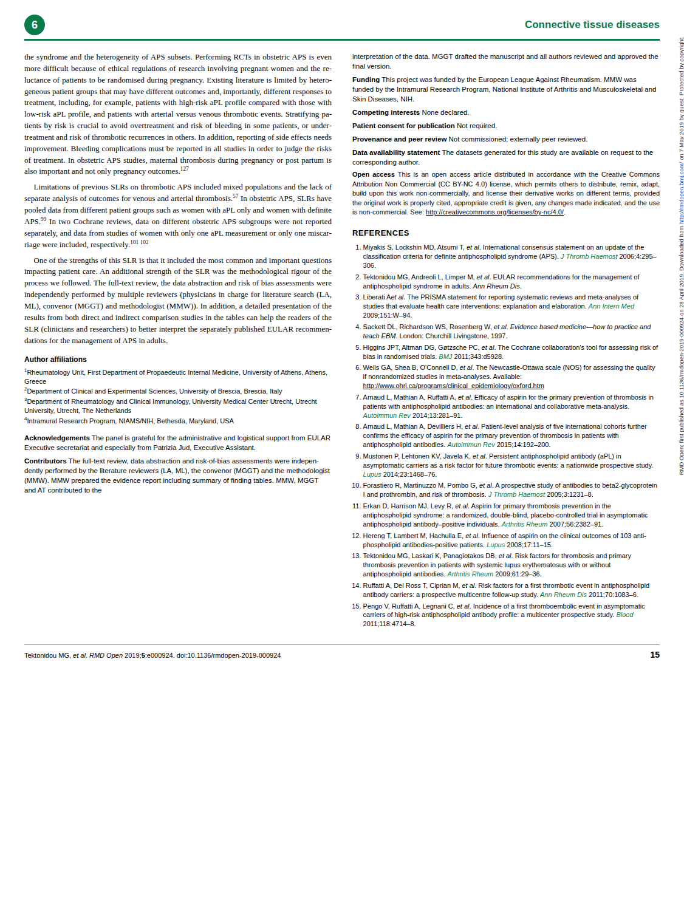RMD Open: first published as 10.1136/rmdopen-2019-000924 on 28 April 2019. Downloaded from http://rmdopen.bmj.com/ on 7 May 2019 by guest. Protected by copyright.
6
Connective tissue diseases
the syndrome and the heterogeneity of APS subsets. Performing RCTs in obstetric APS is even more difficult because of ethical regulations of research involving pregnant women and the reluctance of patients to be randomised during pregnancy. Existing literature is limited by heterogeneous patient groups that may have different outcomes and, importantly, different responses to treatment, including, for example, patients with high-risk aPL profile compared with those with low-risk aPL profile, and patients with arterial versus venous thrombotic events. Stratifying patients by risk is crucial to avoid overtreatment and risk of bleeding in some patients, or undertreatment and risk of thrombotic recurrences in others. In addition, reporting of side effects needs improvement. Bleeding complications must be reported in all studies in order to judge the risks of treatment. In obstetric APS studies, maternal thrombosis during pregnancy or post partum is also important and not only pregnancy outcomes.127
Limitations of previous SLRs on thrombotic APS included mixed populations and the lack of separate analysis of outcomes for venous and arterial thrombosis.57 In obstetric APS, SLRs have pooled data from different patient groups such as women with aPL only and women with definite APS.99 In two Cochrane reviews, data on different obstetric APS subgroups were not reported separately, and data from studies of women with only one aPL measurement or only one miscarriage were included, respectively.101 102
One of the strengths of this SLR is that it included the most common and important questions impacting patient care. An additional strength of the SLR was the methodological rigour of the process we followed. The full-text review, the data abstraction and risk of bias assessments were independently performed by multiple reviewers (physicians in charge for literature search (LA, ML), convenor (MGGT) and methodologist (MMW)). In addition, a detailed presentation of the results from both direct and indirect comparison studies in the tables can help the readers of the SLR (clinicians and researchers) to better interpret the separately published EULAR recommendations for the management of APS in adults.
Author affiliations
1Rheumatology Unit, First Department of Propaedeutic Internal Medicine, University of Athens, Athens, Greece
2Department of Clinical and Experimental Sciences, University of Brescia, Brescia, Italy
3Department of Rheumatology and Clinical Immunology, University Medical Center Utrecht, Utrecht University, Utrecht, The Netherlands
4Intramural Research Program, NIAMS/NIH, Bethesda, Maryland, USA
Acknowledgements The panel is grateful for the administrative and logistical support from EULAR Executive secretariat and especially from Patrizia Jud, Executive Assistant.
Contributors The full-text review, data abstraction and risk-of-bias assessments were independently performed by the literature reviewers (LA, ML), the convenor (MGGT) and the methodologist (MMW). MMW prepared the evidence report including summary of finding tables. MMW, MGGT and AT contributed to the
interpretation of the data. MGGT drafted the manuscript and all authors reviewed and approved the final version.
Funding This project was funded by the European League Against Rheumatism. MMW was funded by the Intramural Research Program, National Institute of Arthritis and Musculoskeletal and Skin Diseases, NIH.
Competing interests None declared.
Patient consent for publication Not required.
Provenance and peer review Not commissioned; externally peer reviewed.
Data availability statement The datasets generated for this study are available on request to the corresponding author.
Open access This is an open access article distributed in accordance with the Creative Commons Attribution Non Commercial (CC BY-NC 4.0) license, which permits others to distribute, remix, adapt, build upon this work non-commercially, and license their derivative works on different terms, provided the original work is properly cited, appropriate credit is given, any changes made indicated, and the use is non-commercial. See: http://creativecommons.org/licenses/by-nc/4.0/.
REFERENCES
Miyakis S, Lockshin MD, Atsumi T, et al. International consensus statement on an update of the classification criteria for definite antiphospholipid syndrome (APS). J Thromb Haemost 2006;4:295–306.
Tektonidou MG, Andreoli L, Limper M, et al. EULAR recommendations for the management of antiphospholipid syndrome in adults. Ann Rheum Dis.
Liberati Aet al. The PRISMA statement for reporting systematic reviews and meta-analyses of studies that evaluate health care interventions: explanation and elaboration. Ann Intern Med 2009;151:W–94.
Sackett DL, Richardson WS, Rosenberg W, et al. Evidence based medicine—how to practice and teach EBM. London: Churchill Livingstone, 1997.
Higgins JPT, Altman DG, Gøtzsche PC, et al. The Cochrane collaboration's tool for assessing risk of bias in randomised trials. BMJ 2011;343:d5928.
Wells GA, Shea B, O'Connell D, et al. The Newcastle-Ottawa scale (NOS) for assessing the quality if nonrandomized studies in meta-analyses. Available: http://www.ohri.ca/programs/clinical_epidemiology/oxford.htm
Arnaud L, Mathian A, Ruffatti A, et al. Efficacy of aspirin for the primary prevention of thrombosis in patients with antiphospholipid antibodies: an international and collaborative meta-analysis. Autoimmun Rev 2014;13:281–91.
Arnaud L, Mathian A, Devilliers H, et al. Patient-level analysis of five international cohorts further confirms the efficacy of aspirin for the primary prevention of thrombosis in patients with antiphospholipid antibodies. Autoimmun Rev 2015;14:192–200.
Mustonen P, Lehtonen KV, Javela K, et al. Persistent antiphospholipid antibody (aPL) in asymptomatic carriers as a risk factor for future thrombotic events: a nationwide prospective study. Lupus 2014;23:1468–76.
Forastiero R, Martinuzzo M, Pombo G, et al. A prospective study of antibodies to beta2-glycoprotein I and prothrombin, and risk of thrombosis. J Thromb Haemost 2005;3:1231–8.
Erkan D, Harrison MJ, Levy R, et al. Aspirin for primary thrombosis prevention in the antiphospholipid syndrome: a randomized, double-blind, placebo-controlled trial in asymptomatic antiphospholipid antibody–positive individuals. Arthritis Rheum 2007;56:2382–91.
Hereng T, Lambert M, Hachulla E, et al. Influence of aspirin on the clinical outcomes of 103 anti-phospholipid antibodies-positive patients. Lupus 2008;17:11–15.
Tektonidou MG, Laskari K, Panagiotakos DB, et al. Risk factors for thrombosis and primary thrombosis prevention in patients with systemic lupus erythematosus with or without antiphospholipid antibodies. Arthritis Rheum 2009;61:29–36.
Ruffatti A, Del Ross T, Ciprian M, et al. Risk factors for a first thrombotic event in antiphospholipid antibody carriers: a prospective multicentre follow-up study. Ann Rheum Dis 2011;70:1083–6.
Pengo V, Ruffatti A, Legnani C, et al. Incidence of a first thromboembolic event in asymptomatic carriers of high-risk antiphospholipid antibody profile: a multicenter prospective study. Blood 2011;118:4714–8.
Tektonidou MG, et al. RMD Open 2019;5:e000924. doi:10.1136/rmdopen-2019-000924
15